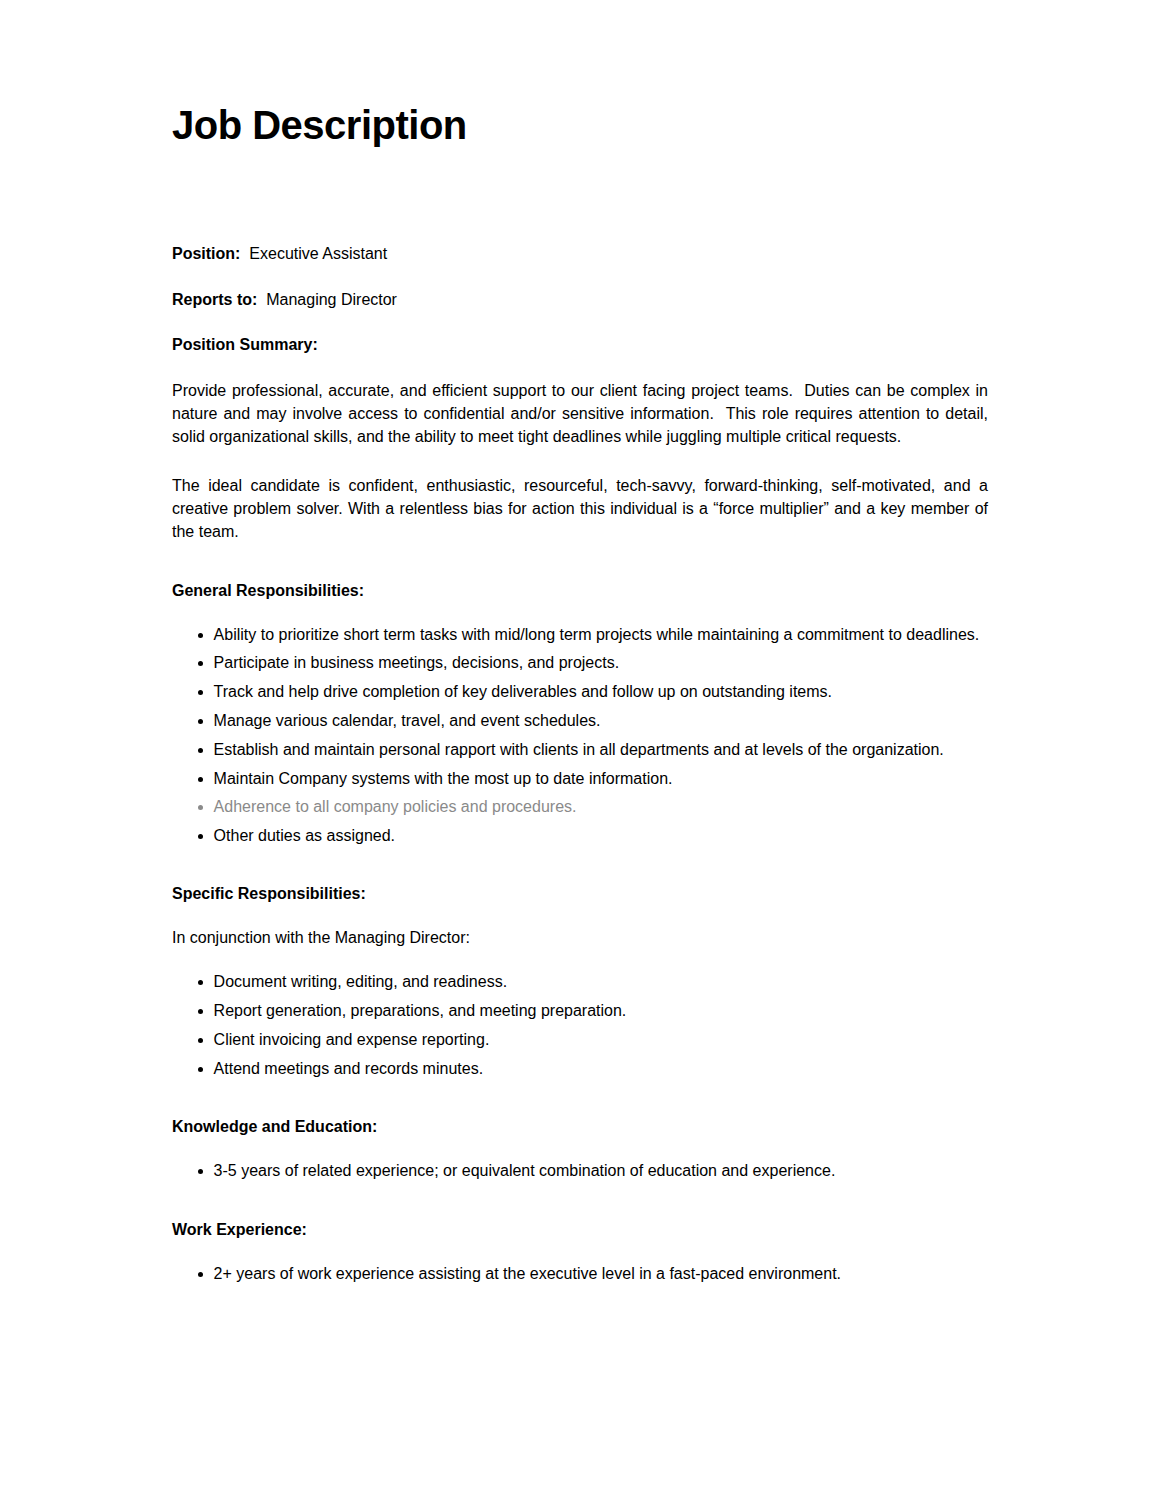Job Description
Position: Executive Assistant
Reports to: Managing Director
Position Summary:
Provide professional, accurate, and efficient support to our client facing project teams. Duties can be complex in nature and may involve access to confidential and/or sensitive information. This role requires attention to detail, solid organizational skills, and the ability to meet tight deadlines while juggling multiple critical requests.
The ideal candidate is confident, enthusiastic, resourceful, tech-savvy, forward-thinking, self-motivated, and a creative problem solver. With a relentless bias for action this individual is a “force multiplier” and a key member of the team.
General Responsibilities:
Ability to prioritize short term tasks with mid/long term projects while maintaining a commitment to deadlines.
Participate in business meetings, decisions, and projects.
Track and help drive completion of key deliverables and follow up on outstanding items.
Manage various calendar, travel, and event schedules.
Establish and maintain personal rapport with clients in all departments and at levels of the organization.
Maintain Company systems with the most up to date information.
Adherence to all company policies and procedures.
Other duties as assigned.
Specific Responsibilities:
In conjunction with the Managing Director:
Document writing, editing, and readiness.
Report generation, preparations, and meeting preparation.
Client invoicing and expense reporting.
Attend meetings and records minutes.
Knowledge and Education:
3-5 years of related experience; or equivalent combination of education and experience.
Work Experience:
2+ years of work experience assisting at the executive level in a fast-paced environment.